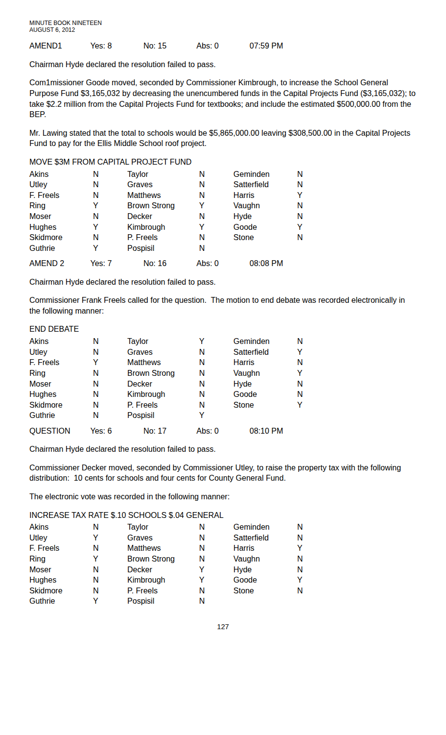MINUTE BOOK NINETEEN
AUGUST 6, 2012
AMEND1 Yes: 8 No: 15 Abs: 0 07:59 PM
Chairman Hyde declared the resolution failed to pass.
Com1missioner Goode moved, seconded by Commissioner Kimbrough, to increase the School General Purpose Fund $3,165,032 by decreasing the unencumbered funds in the Capital Projects Fund ($3,165,032); to take $2.2 million from the Capital Projects Fund for textbooks; and include the estimated $500,000.00 from the BEP.
Mr. Lawing stated that the total to schools would be $5,865,000.00 leaving $308,500.00 in the Capital Projects Fund to pay for the Ellis Middle School roof project.
MOVE $3M FROM CAPITAL PROJECT FUND
| Akins | N | Taylor | N | Geminden | N |
| Utley | N | Graves | N | Satterfield | N |
| F. Freels | N | Matthews | N | Harris | Y |
| Ring | Y | Brown Strong | Y | Vaughn | N |
| Moser | N | Decker | N | Hyde | N |
| Hughes | Y | Kimbrough | Y | Goode | Y |
| Skidmore | N | P. Freels | N | Stone | N |
| Guthrie | Y | Pospisil | N | | |
AMEND 2 Yes: 7 No: 16 Abs: 0 08:08 PM
Chairman Hyde declared the resolution failed to pass.
Commissioner Frank Freels called for the question. The motion to end debate was recorded electronically in the following manner:
END DEBATE
| Akins | N | Taylor | Y | Geminden | N |
| Utley | N | Graves | N | Satterfield | Y |
| F. Freels | Y | Matthews | N | Harris | N |
| Ring | N | Brown Strong | N | Vaughn | Y |
| Moser | N | Decker | N | Hyde | N |
| Hughes | N | Kimbrough | N | Goode | N |
| Skidmore | N | P. Freels | N | Stone | Y |
| Guthrie | N | Pospisil | Y | | |
QUESTION Yes: 6 No: 17 Abs: 0 08:10 PM
Chairman Hyde declared the resolution failed to pass.
Commissioner Decker moved, seconded by Commissioner Utley, to raise the property tax with the following distribution: 10 cents for schools and four cents for County General Fund.
The electronic vote was recorded in the following manner:
INCREASE TAX RATE $.10 SCHOOLS $.04 GENERAL
| Akins | N | Taylor | N | Geminden | N |
| Utley | Y | Graves | N | Satterfield | N |
| F. Freels | N | Matthews | N | Harris | Y |
| Ring | Y | Brown Strong | N | Vaughn | N |
| Moser | N | Decker | Y | Hyde | N |
| Hughes | N | Kimbrough | Y | Goode | Y |
| Skidmore | N | P. Freels | N | Stone | N |
| Guthrie | Y | Pospisil | N | | |
127